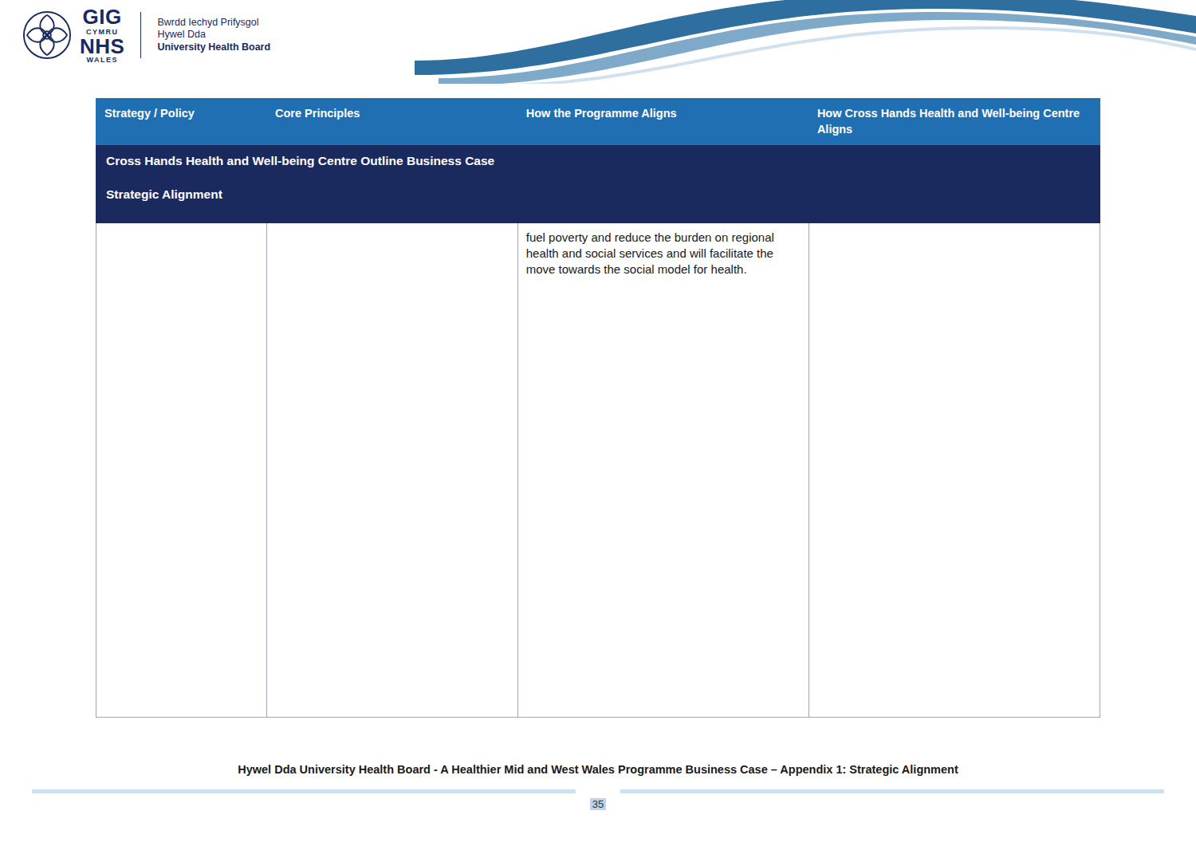GIG
CYMRU
NHS
WALES
Bwrdd Iechyd Prifysgol
Hywel Dda
University Health Board
Cross Hands Health and Well-being Centre Outline Business Case – Strategic Alignment
| Cross Hands Health and Well-being Centre Outline Business Case |
| Strategic Alignment |
| Strategy / Policy | Core Principles | How the Programme Aligns | How Cross Hands Health and Well-being Centre Aligns |
| | | fuel poverty and reduce the burden on regional health and social services and will facilitate the move towards the social model for health. | |
Hywel Dda University Health Board - A Healthier Mid and West Wales Programme Business Case – Appendix 1: Strategic Alignment
35